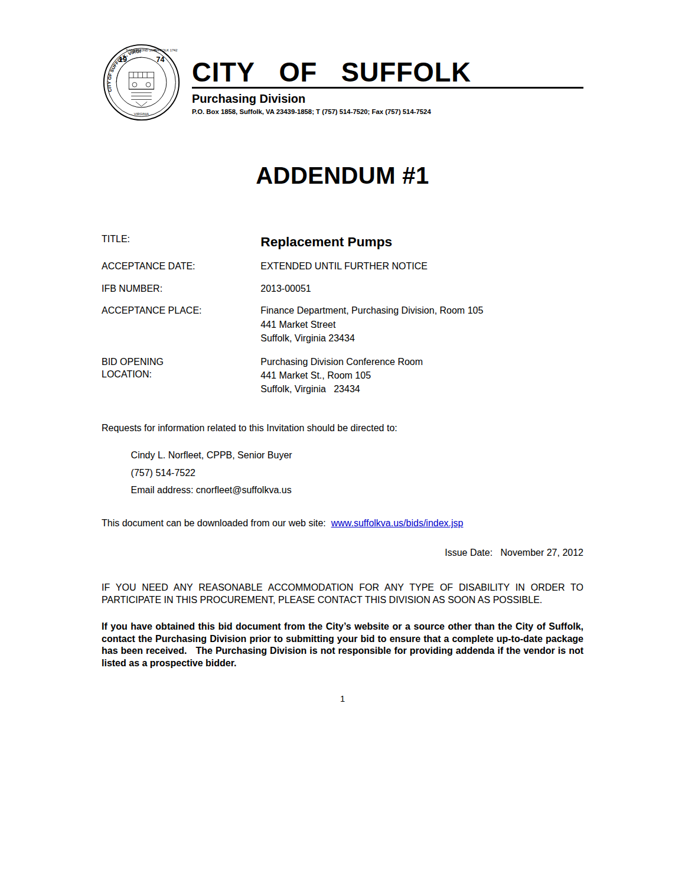NANSEMOND 1646 SUFFOLK 1742 19 74 CITY OF SUFFOLK, VIRGINIA VIRGINIA
CITY OF SUFFOLK
Purchasing Division
P.O. Box 1858, Suffolk, VA 23439-1858; T (757) 514-7520; Fax (757) 514-7524
ADDENDUM #1
| TITLE: | Replacement Pumps |
| ACCEPTANCE DATE: | EXTENDED UNTIL FURTHER NOTICE |
| IFB NUMBER: | 2013-00051 |
| ACCEPTANCE PLACE: | Finance Department, Purchasing Division, Room 105 441 Market Street Suffolk, Virginia 23434 |
| BID OPENING LOCATION: | Purchasing Division Conference Room 441 Market St., Room 105 Suffolk, Virginia 23434 |
Requests for information related to this Invitation should be directed to:
Cindy L. Norfleet, CPPB, Senior Buyer
(757) 514-7522
Email address: cnorfleet@suffolkva.us
This document can be downloaded from our web site: www.suffolkva.us/bids/index.jsp
Issue Date: November 27, 2012
IF YOU NEED ANY REASONABLE ACCOMMODATION FOR ANY TYPE OF DISABILITY IN ORDER TO PARTICIPATE IN THIS PROCUREMENT, PLEASE CONTACT THIS DIVISION AS SOON AS POSSIBLE.
If you have obtained this bid document from the City’s website or a source other than the City of Suffolk, contact the Purchasing Division prior to submitting your bid to ensure that a complete up-to-date package has been received. The Purchasing Division is not responsible for providing addenda if the vendor is not listed as a prospective bidder.
1